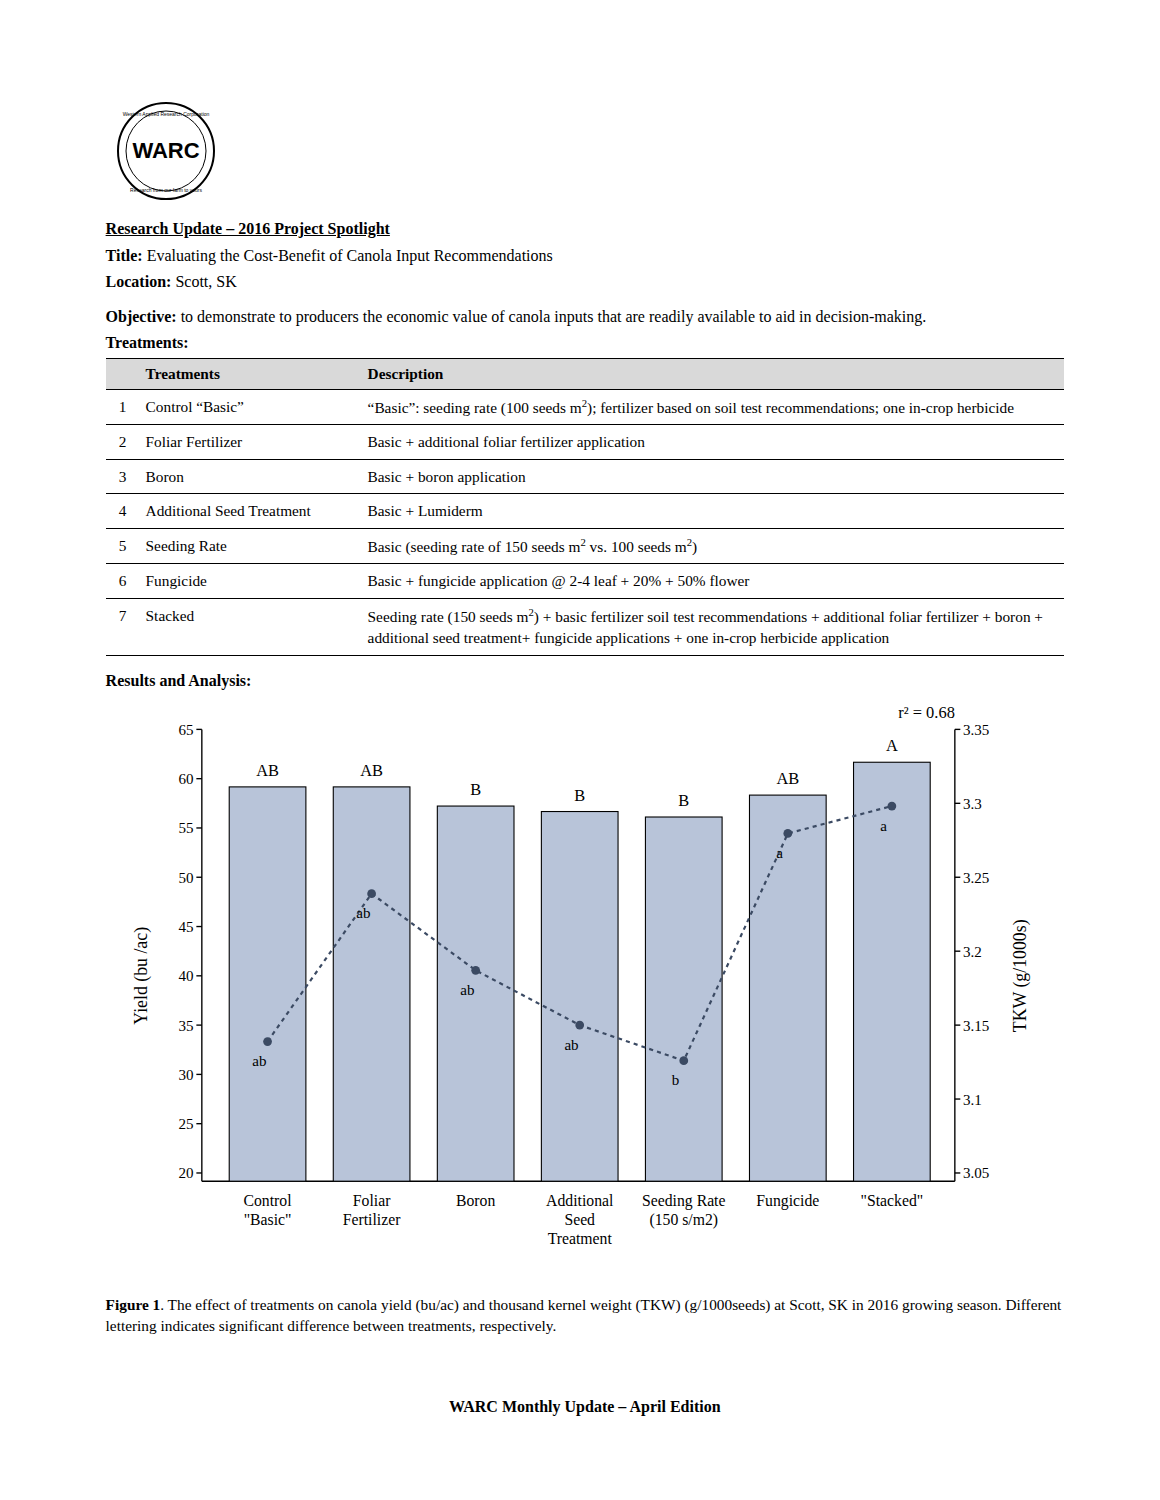WARC Western Applied Research Corporation Research from our farm to yours
Research Update – 2016 Project Spotlight
Title: Evaluating the Cost-Benefit of Canola Input Recommendations
Location: Scott, SK
Objective: to demonstrate to producers the economic value of canola inputs that are readily available to aid in decision-making.
Treatments:
| | Treatments | Description |
| --- | --- | --- |
| 1 | Control “Basic” | “Basic”: seeding rate (100 seeds m 2 ); fertilizer based on soil test recommendations; one in-crop herbicide |
| 2 | Foliar Fertilizer | Basic + additional foliar fertilizer application |
| 3 | Boron | Basic + boron application |
| 4 | Additional Seed Treatment | Basic + Lumiderm |
| 5 | Seeding Rate | Basic (seeding rate of 150 seeds m 2 vs. 100 seeds m 2 ) |
| 6 | Fungicide | Basic + fungicide application @ 2-4 leaf + 20% + 50% flower |
| 7 | Stacked | Seeding rate (150 seeds m 2 ) + basic fertilizer soil test recommendations + additional foliar fertilizer + boron + additional seed treatment+ fungicide applications + one in-crop herbicide application |
Results and Analysis:
65 60 55 50 45 40 35 30 25 20 3.35 3.3 3.25 3.2 3.15 3.1 3.05 Yield (bu /ac) TKW (g/1000s) r² = 0.68 AB AB B B B AB A ab ab ab ab b a a Control "Basic" Foliar Fertilizer Boron Additional Seed Treatment Seeding Rate (150 s/m2) Fungicide "Stacked"
Figure 1. The effect of treatments on canola yield (bu/ac) and thousand kernel weight (TKW) (g/1000seeds) at Scott, SK in 2016 growing season. Different lettering indicates significant difference between treatments, respectively.
WARC Monthly Update – April Edition